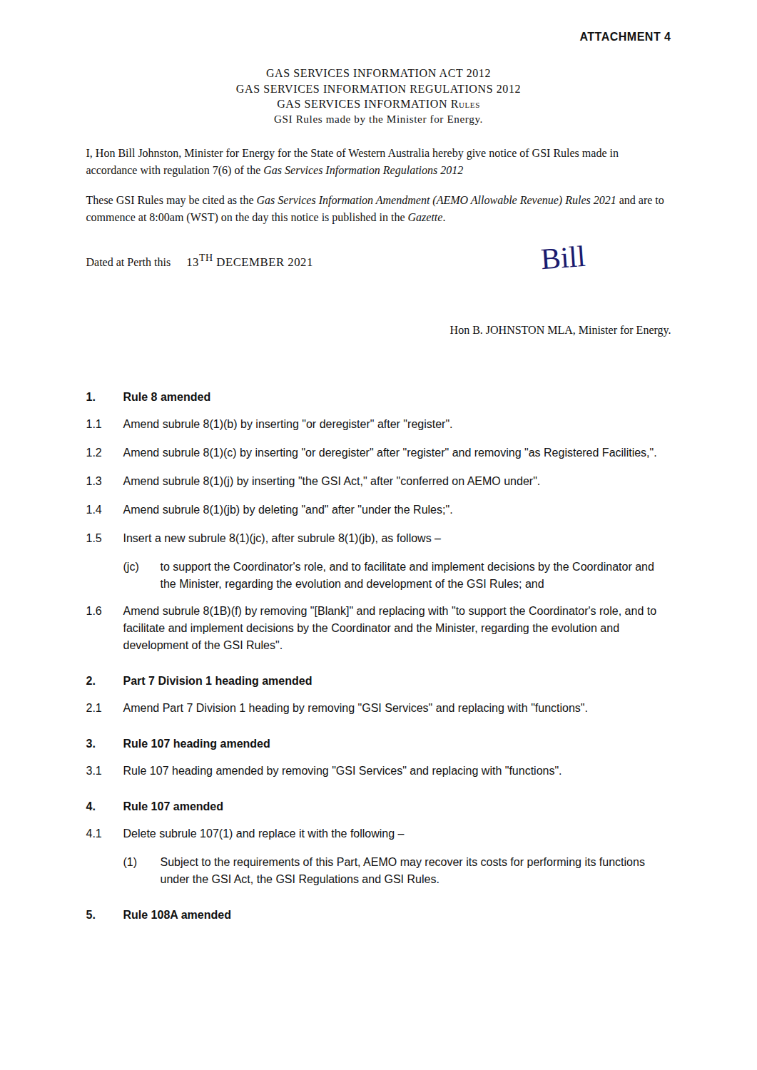ATTACHMENT 4
GAS SERVICES INFORMATION ACT 2012 GAS SERVICES INFORMATION REGULATIONS 2012 GAS SERVICES INFORMATION Rules GSI Rules made by the Minister for Energy.
I, Hon Bill Johnston, Minister for Energy for the State of Western Australia hereby give notice of GSI Rules made in accordance with regulation 7(6) of the Gas Services Information Regulations 2012
These GSI Rules may be cited as the Gas Services Information Amendment (AEMO Allowable Revenue) Rules 2021 and are to commence at 8:00am (WST) on the day this notice is published in the Gazette.
Dated at Perth this 13TH DECEMBER 2021 Bill
Hon B. JOHNSTON MLA, Minister for Energy.
1. Rule 8 amended
1.1 Amend subrule 8(1)(b) by inserting "or deregister" after "register".
1.2 Amend subrule 8(1)(c) by inserting "or deregister" after "register" and removing "as Registered Facilities,".
1.3 Amend subrule 8(1)(j) by inserting "the GSI Act," after "conferred on AEMO under".
1.4 Amend subrule 8(1)(jb) by deleting "and" after "under the Rules;".
1.5 Insert a new subrule 8(1)(jc), after subrule 8(1)(jb), as follows –
(jc) to support the Coordinator's role, and to facilitate and implement decisions by the Coordinator and the Minister, regarding the evolution and development of the GSI Rules; and
1.6 Amend subrule 8(1B)(f) by removing "[Blank]" and replacing with "to support the Coordinator's role, and to facilitate and implement decisions by the Coordinator and the Minister, regarding the evolution and development of the GSI Rules".
2. Part 7 Division 1 heading amended
2.1 Amend Part 7 Division 1 heading by removing "GSI Services" and replacing with "functions".
3. Rule 107 heading amended
3.1 Rule 107 heading amended by removing "GSI Services" and replacing with "functions".
4. Rule 107 amended
4.1 Delete subrule 107(1) and replace it with the following –
(1) Subject to the requirements of this Part, AEMO may recover its costs for performing its functions under the GSI Act, the GSI Regulations and GSI Rules.
5. Rule 108A amended